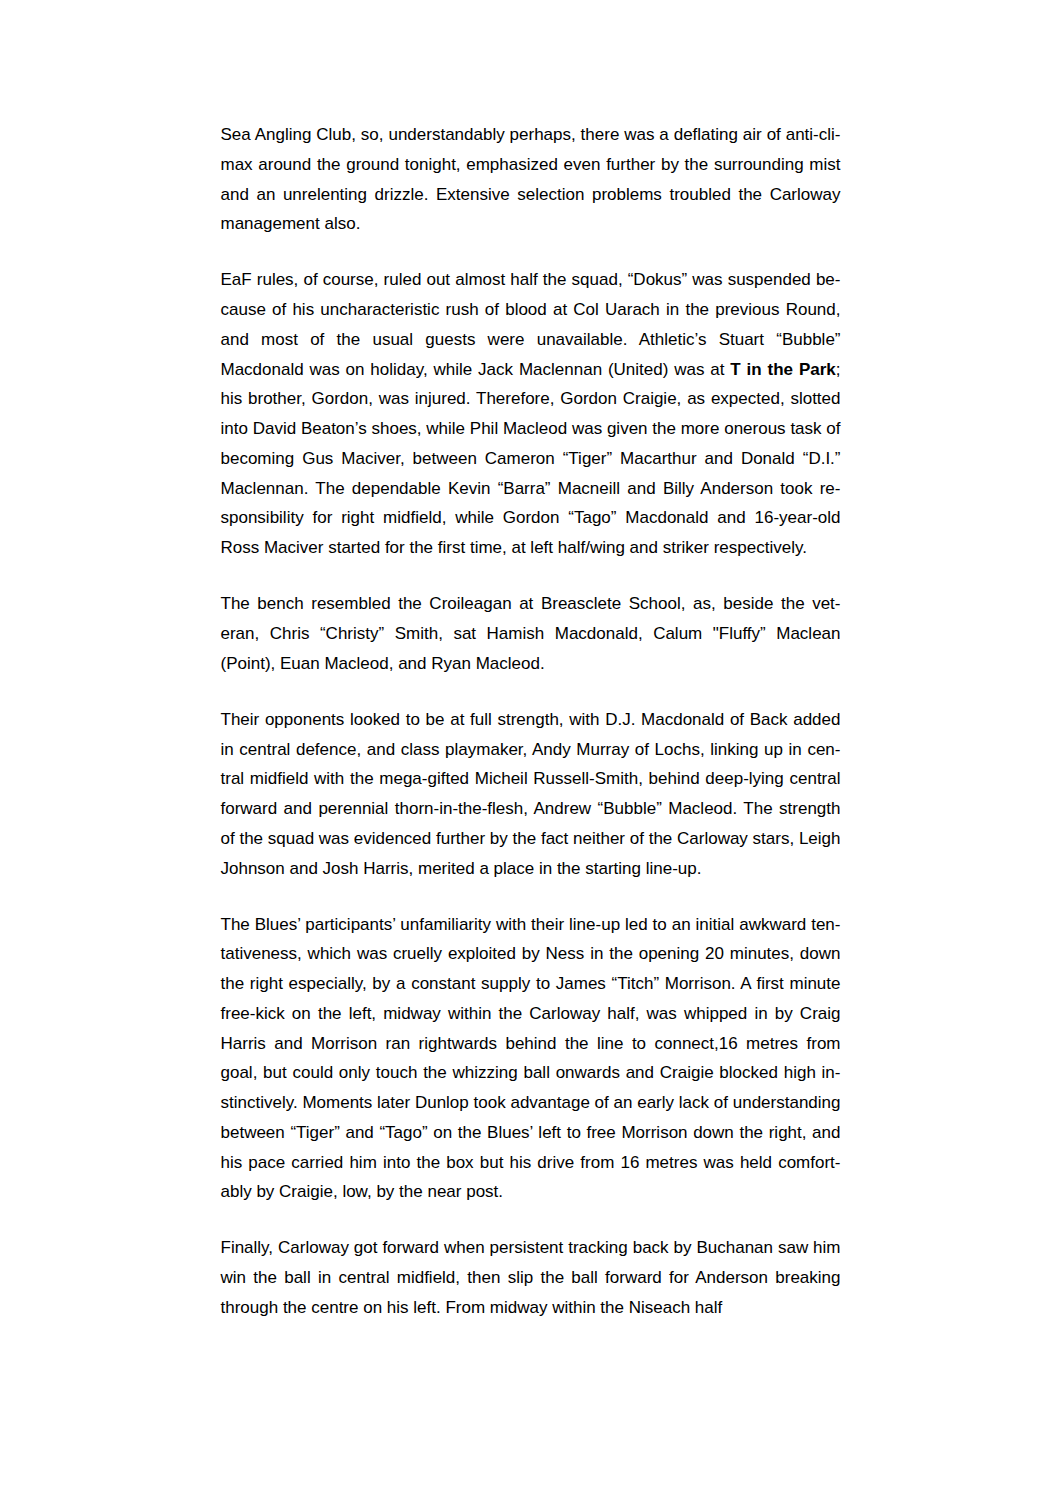Sea Angling Club, so, understandably perhaps, there was a deflating air of anti-climax around the ground tonight, emphasized even further by the surrounding mist and an unrelenting drizzle. Extensive selection problems troubled the Carloway management also.
EaF rules, of course, ruled out almost half the squad, “Dokus” was suspended because of his uncharacteristic rush of blood at Col Uarach in the previous Round, and most of the usual guests were unavailable. Athletic’s Stuart “Bubble” Macdonald was on holiday, while Jack Maclennan (United) was at T in the Park; his brother, Gordon, was injured. Therefore, Gordon Craigie, as expected, slotted into David Beaton’s shoes, while Phil Macleod was given the more onerous task of becoming Gus Maciver, between Cameron “Tiger” Macarthur and Donald “D.I.” Maclennan. The dependable Kevin “Barra” Macneill and Billy Anderson took responsibility for right midfield, while Gordon “Tago” Macdonald and 16-year-old Ross Maciver started for the first time, at left half/wing and striker respectively.
The bench resembled the Croileagan at Breasclete School, as, beside the veteran, Chris “Christy” Smith, sat Hamish Macdonald, Calum "Fluffy” Maclean (Point), Euan Macleod, and Ryan Macleod.
Their opponents looked to be at full strength, with D.J. Macdonald of Back added in central defence, and class playmaker, Andy Murray of Lochs, linking up in central midfield with the mega-gifted Micheil Russell-Smith, behind deep-lying central forward and perennial thorn-in-the-flesh, Andrew “Bubble” Macleod. The strength of the squad was evidenced further by the fact neither of the Carloway stars, Leigh Johnson and Josh Harris, merited a place in the starting line-up.
The Blues’ participants’ unfamiliarity with their line-up led to an initial awkward tentativeness, which was cruelly exploited by Ness in the opening 20 minutes, down the right especially, by a constant supply to James “Titch” Morrison. A first minute free-kick on the left, midway within the Carloway half, was whipped in by Craig Harris and Morrison ran rightwards behind the line to connect,16 metres from goal, but could only touch the whizzing ball onwards and Craigie blocked high instinctively. Moments later Dunlop took advantage of an early lack of understanding between “Tiger” and “Tago” on the Blues’ left to free Morrison down the right, and his pace carried him into the box but his drive from 16 metres was held comfortably by Craigie, low, by the near post.
Finally, Carloway got forward when persistent tracking back by Buchanan saw him win the ball in central midfield, then slip the ball forward for Anderson breaking through the centre on his left. From midway within the Niseach half